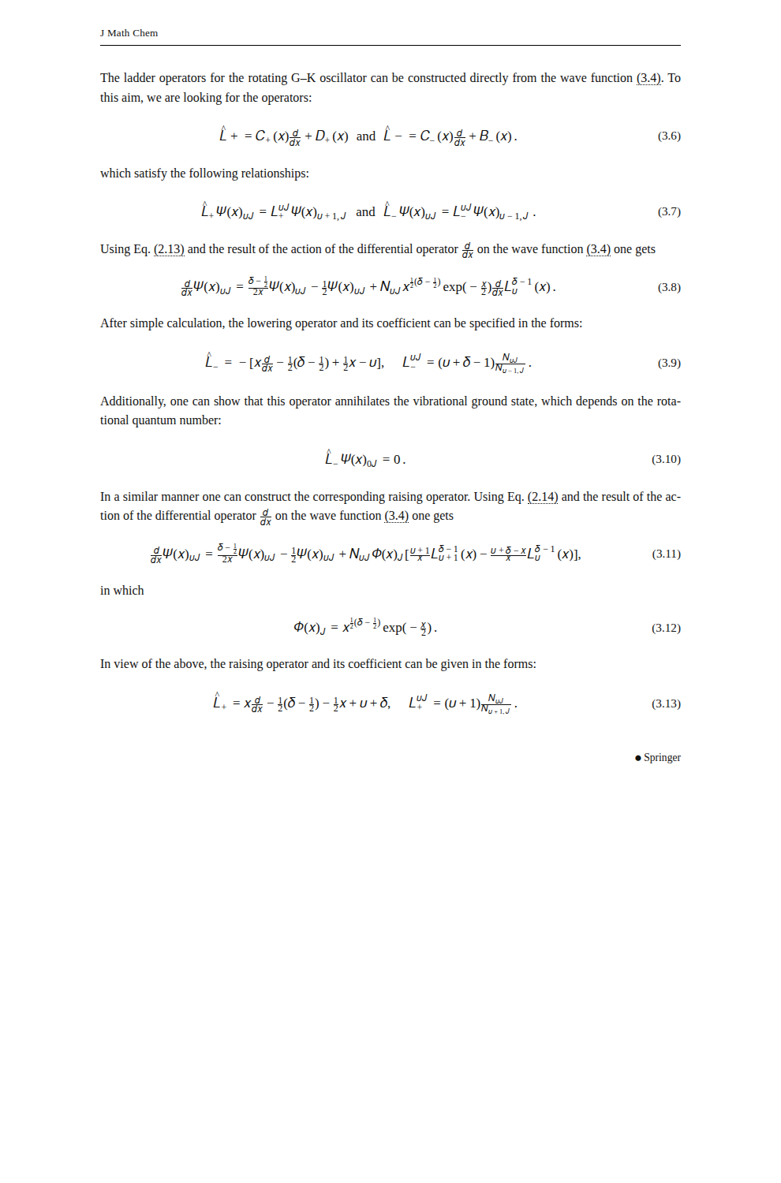J Math Chem
The ladder operators for the rotating G–K oscillator can be constructed directly from the wave function (3.4). To this aim, we are looking for the operators:
L^ + = C+ (x) ddx + D+ (x) and L^ − = C− (x) ddx + B− (x) .
(3.6)
which satisfy the following relationships:
L^+ Ψ(x) υJ = L+υJ Ψ(x) υ+1,J and L^− Ψ(x) υJ = L−υJ Ψ(x) υ−1,J .
(3.7)
Using Eq. (2.13) and the result of the action of the differential operator ddx on the wave function (3.4) one gets
ddx Ψ(x) υJ = δ−12 2x Ψ(x) υJ − 12 Ψ(x) υJ + NυJ x12(δ−12) exp (−x2) ddx Lυδ−1 (x) .
(3.8)
After simple calculation, the lowering operator and its coefficient can be specified in the forms:
L^− = − [ x ddx − 12 (δ−12) + 12 x − υ ] , L−υJ = (υ+δ−1) NυJ Nυ−1,J .
(3.9)
Additionally, one can show that this operator annihilates the vibrational ground state, which depends on the rotational quantum number:
L^− Ψ(x) 0J = 0 .
(3.10)
In a similar manner one can construct the corresponding raising operator. Using Eq. (2.14) and the result of the action of the differential operator ddx on the wave function (3.4) one gets
ddx Ψ(x) υJ = δ−12 2x Ψ(x) υJ − 12 Ψ(x) υJ + NυJ Φ(x) J [ υ+1 x Lυ+1δ−1 (x) − υ+δ−x x Lυδ−1 (x) ] ,
(3.11)
in which
Φ(x) J = x12(δ−12) exp (−x2) .
(3.12)
In view of the above, the raising operator and its coefficient can be given in the forms:
L^+ = x ddx − 12 (δ−12) − 12 x + υ + δ , L+υJ = (υ+1) NυJ Nυ+1,J .
(3.13)
Springer